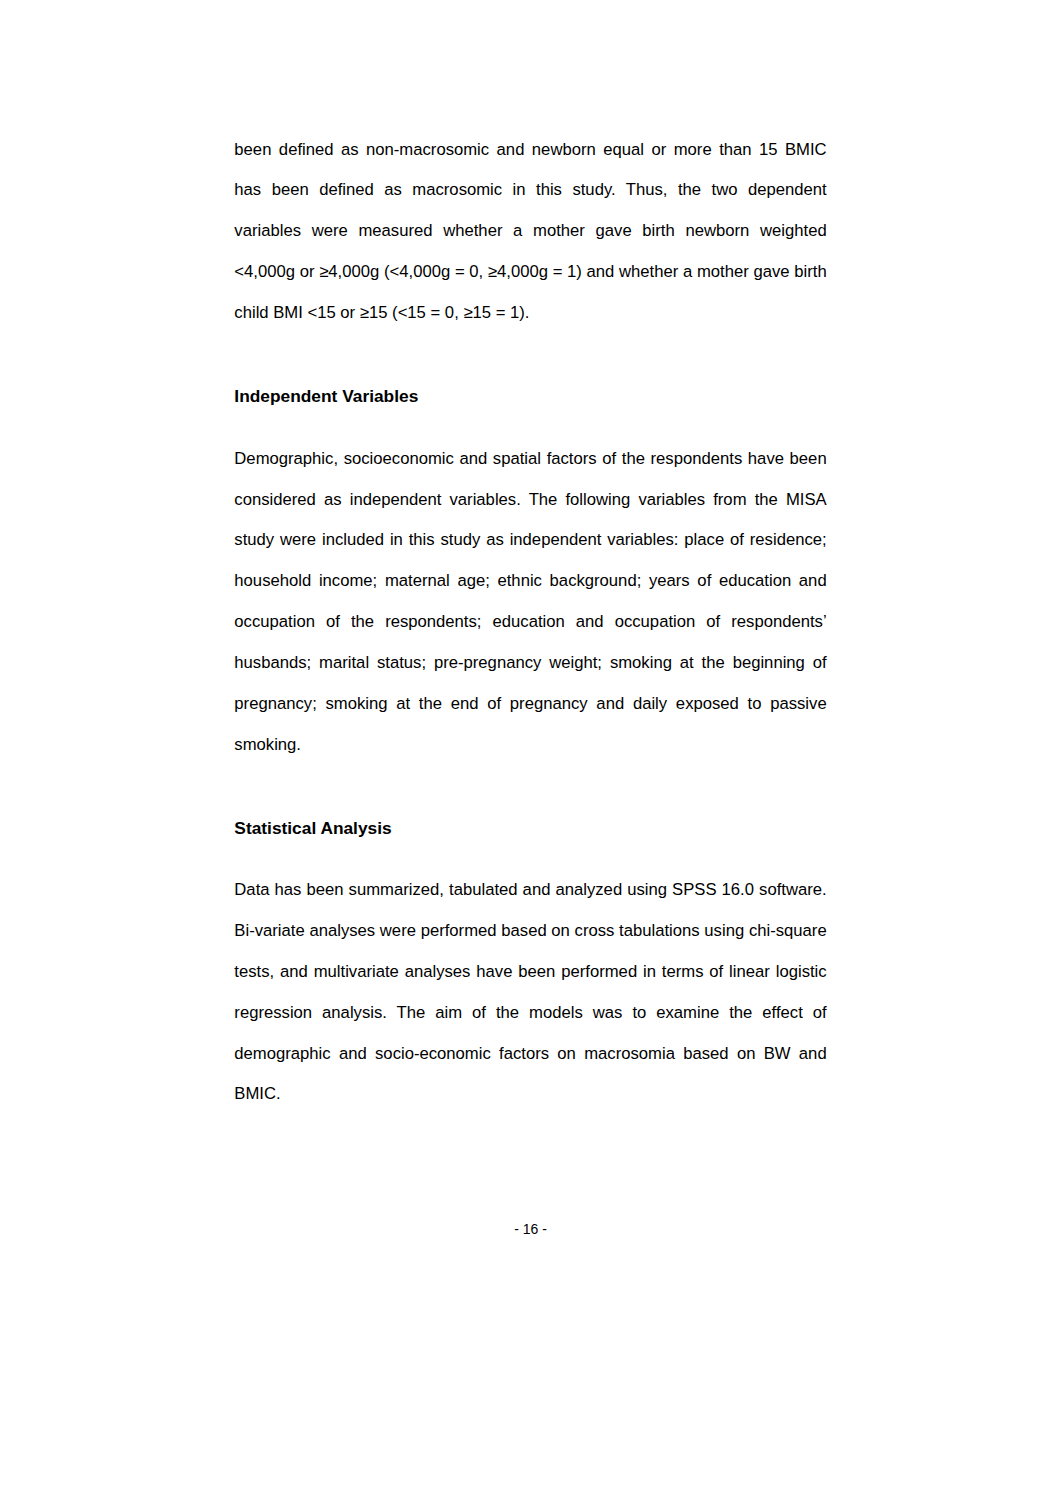been defined as non-macrosomic and newborn equal or more than 15 BMIC has been defined as macrosomic in this study. Thus, the two dependent variables were measured whether a mother gave birth newborn weighted <4,000g or ≥4,000g (<4,000g = 0, ≥4,000g = 1) and whether a mother gave birth child BMI <15 or ≥15 (<15 = 0, ≥15 = 1).
Independent Variables
Demographic, socioeconomic and spatial factors of the respondents have been considered as independent variables. The following variables from the MISA study were included in this study as independent variables: place of residence; household income; maternal age; ethnic background; years of education and occupation of the respondents; education and occupation of respondents’ husbands; marital status; pre-pregnancy weight; smoking at the beginning of pregnancy; smoking at the end of pregnancy and daily exposed to passive smoking.
Statistical Analysis
Data has been summarized, tabulated and analyzed using SPSS 16.0 software. Bi-variate analyses were performed based on cross tabulations using chi-square tests, and multivariate analyses have been performed in terms of linear logistic regression analysis. The aim of the models was to examine the effect of demographic and socio-economic factors on macrosomia based on BW and BMIC.
- 16 -